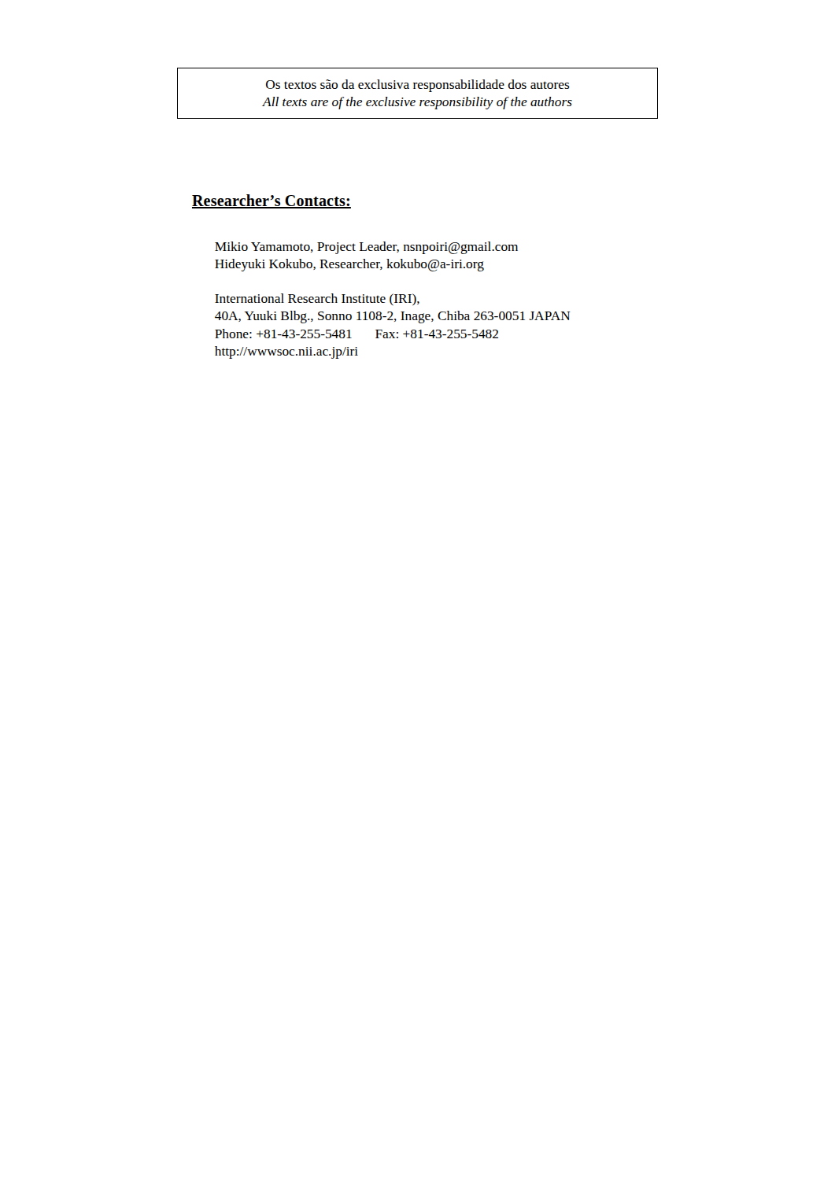Os textos são da exclusiva responsabilidade dos autores
All texts are of the exclusive responsibility of the authors
Researcher’s Contacts:
Mikio Yamamoto, Project Leader, nsnpoiri@gmail.com
Hideyuki Kokubo, Researcher, kokubo@a-iri.org
International Research Institute (IRI),
40A, Yuuki Blbg., Sonno 1108-2, Inage, Chiba 263-0051 JAPAN
Phone: +81-43-255-5481 Fax: +81-43-255-5482
http://wwwsoc.nii.ac.jp/iri